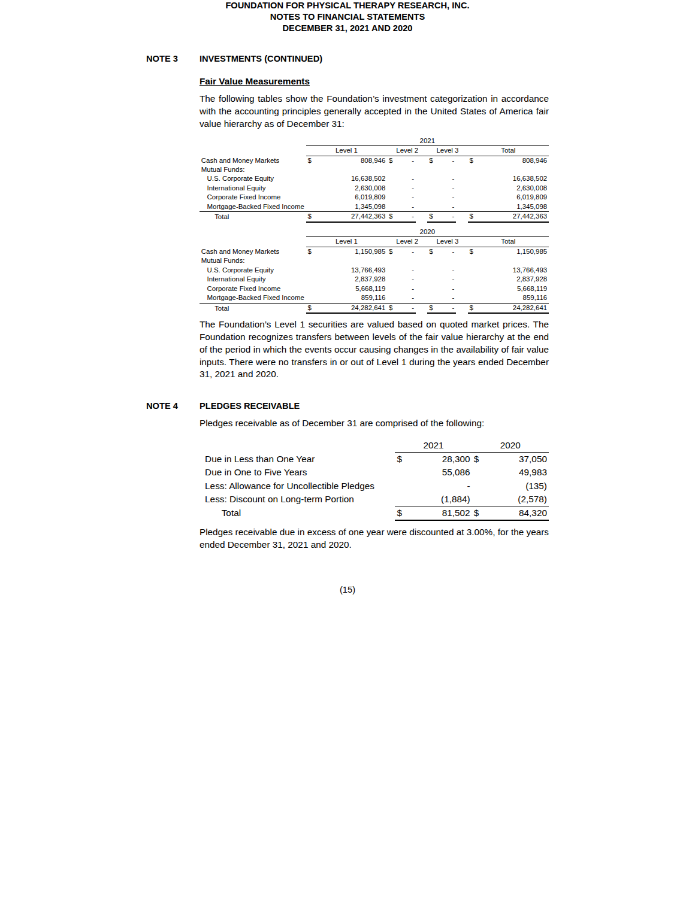FOUNDATION FOR PHYSICAL THERAPY RESEARCH, INC.
NOTES TO FINANCIAL STATEMENTS
DECEMBER 31, 2021 AND 2020
NOTE 3
INVESTMENTS (CONTINUED)
Fair Value Measurements
The following tables show the Foundation’s investment categorization in accordance with the accounting principles generally accepted in the United States of America fair value hierarchy as of December 31:
| | 2021 |
| | Level 1 | Level 2 | Level 3 | Total |
| Cash and Money Markets | $ | 808,946 | $ | - | | $ | - | | $ | 808,946 |
| Mutual Funds: | |
| U.S. Corporate Equity | | 16,638,502 | | - | | | - | | | 16,638,502 |
| International Equity | | 2,630,008 | | - | | | - | | | 2,630,008 |
| Corporate Fixed Income | | 6,019,809 | | - | | | - | | | 6,019,809 |
| Mortgage-Backed Fixed Income | | 1,345,098 | | - | | | - | | | 1,345,098 |
| Total | $ | 27,442,363 | $ | - | | $ | - | | $ | 27,442,363 |
| | 2020 |
| | Level 1 | Level 2 | Level 3 | Total |
| Cash and Money Markets | $ | 1,150,985 | $ | - | | $ | - | | $ | 1,150,985 |
| Mutual Funds: | |
| U.S. Corporate Equity | | 13,766,493 | | - | | | - | | | 13,766,493 |
| International Equity | | 2,837,928 | | - | | | - | | | 2,837,928 |
| Corporate Fixed Income | | 5,668,119 | | - | | | - | | | 5,668,119 |
| Mortgage-Backed Fixed Income | | 859,116 | | - | | | - | | | 859,116 |
| Total | $ | 24,282,641 | $ | - | | $ | - | | $ | 24,282,641 |
The Foundation’s Level 1 securities are valued based on quoted market prices. The Foundation recognizes transfers between levels of the fair value hierarchy at the end of the period in which the events occur causing changes in the availability of fair value inputs. There were no transfers in or out of Level 1 during the years ended December 31, 2021 and 2020.
NOTE 4
PLEDGES RECEIVABLE
Pledges receivable as of December 31 are comprised of the following:
| | 2021 | 2020 |
| Due in Less than One Year | $ | 28,300 | $ | 37,050 |
| Due in One to Five Years | | 55,086 | | 49,983 |
| Less: Allowance for Uncollectible Pledges | | - | | (135) |
| Less: Discount on Long-term Portion | | (1,884) | | (2,578) |
| Total | $ | 81,502 | $ | 84,320 |
Pledges receivable due in excess of one year were discounted at 3.00%, for the years ended December 31, 2021 and 2020.
(15)